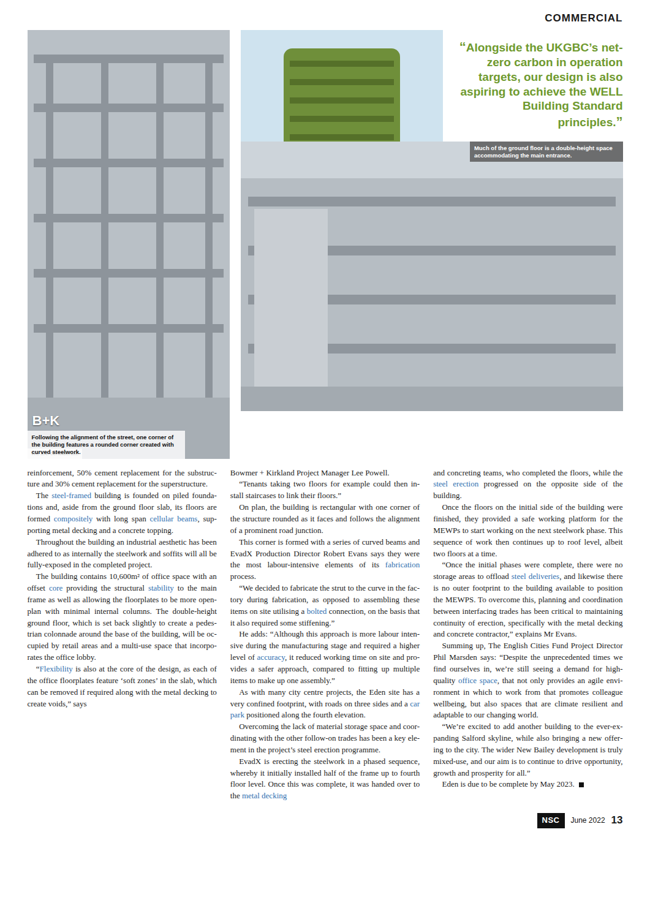COMMERCIAL
B+K
We are considerate
Following the alignment of the street, one corner of the building features a rounded corner created with curved steelwork.
Green walls, with over 350,000 plants, will cover the building’s façades.
“Alongside the UKGBC’s net-zero carbon in operation targets, our design is also aspiring to achieve the WELL Building Standard principles.”
Much of the ground floor is a double-height space accommodating the main entrance.
reinforcement, 50% cement replacement for the substructure and 30% cement replacement for the superstructure.
The steel-framed building is founded on piled foundations and, aside from the ground floor slab, its floors are formed compositely with long span cellular beams, supporting metal decking and a concrete topping.
Throughout the building an industrial aesthetic has been adhered to as internally the steelwork and soffits will all be fully-exposed in the completed project.
The building contains 10,600m² of office space with an offset core providing the structural stability to the main frame as well as allowing the floorplates to be more open-plan with minimal internal columns. The double-height ground floor, which is set back slightly to create a pedestrian colonnade around the base of the building, will be occupied by retail areas and a multi-use space that incorporates the office lobby.
“Flexibility is also at the core of the design, as each of the office floorplates feature ‘soft zones’ in the slab, which can be removed if required along with the metal decking to create voids,” says
Bowmer + Kirkland Project Manager Lee Powell.
“Tenants taking two floors for example could then install staircases to link their floors.”
On plan, the building is rectangular with one corner of the structure rounded as it faces and follows the alignment of a prominent road junction.
This corner is formed with a series of curved beams and EvadX Production Director Robert Evans says they were the most labour-intensive elements of its fabrication process.
“We decided to fabricate the strut to the curve in the factory during fabrication, as opposed to assembling these items on site utilising a bolted connection, on the basis that it also required some stiffening.”
He adds: “Although this approach is more labour intensive during the manufacturing stage and required a higher level of accuracy, it reduced working time on site and provides a safer approach, compared to fitting up multiple items to make up one assembly.”
As with many city centre projects, the Eden site has a very confined footprint, with roads on three sides and a car park positioned along the fourth elevation.
Overcoming the lack of material storage space and coordinating with the other follow-on trades has been a key element in the project’s steel erection programme.
EvadX is erecting the steelwork in a phased sequence, whereby it initially installed half of the frame up to fourth floor level. Once this was complete, it was handed over to the metal decking
and concreting teams, who completed the floors, while the steel erection progressed on the opposite side of the building.
Once the floors on the initial side of the building were finished, they provided a safe working platform for the MEWPs to start working on the next steelwork phase. This sequence of work then continues up to roof level, albeit two floors at a time.
“Once the initial phases were complete, there were no storage areas to offload steel deliveries, and likewise there is no outer footprint to the building available to position the MEWPS. To overcome this, planning and coordination between interfacing trades has been critical to maintaining continuity of erection, specifically with the metal decking and concrete contractor,” explains Mr Evans.
Summing up, The English Cities Fund Project Director Phil Marsden says: “Despite the unprecedented times we find ourselves in, we’re still seeing a demand for high-quality office space, that not only provides an agile environment in which to work from that promotes colleague wellbeing, but also spaces that are climate resilient and adaptable to our changing world.
“We’re excited to add another building to the ever-expanding Salford skyline, while also bringing a new offering to the city. The wider New Bailey development is truly mixed-use, and our aim is to continue to drive opportunity, growth and prosperity for all.”
Eden is due to be complete by May 2023.
NSC June 2022 13